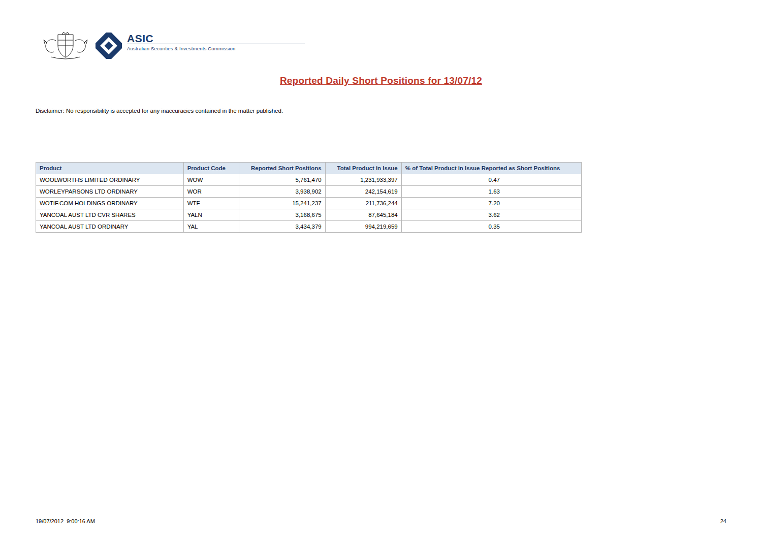ASIC
Australian Securities & Investments Commission
Reported Daily Short Positions for 13/07/12
Disclaimer: No responsibility is accepted for any inaccuracies contained in the matter published.
| Product | Product Code | Reported Short Positions | Total Product in Issue | % of Total Product in Issue Reported as Short Positions |
| --- | --- | --- | --- | --- |
| WOOLWORTHS LIMITED ORDINARY | WOW | 5,761,470 | 1,231,933,397 | 0.47 |
| WORLEYPARSONS LTD ORDINARY | WOR | 3,938,902 | 242,154,619 | 1.63 |
| WOTIF.COM HOLDINGS ORDINARY | WTF | 15,241,237 | 211,736,244 | 7.20 |
| YANCOAL AUST LTD CVR SHARES | YALN | 3,168,675 | 87,645,184 | 3.62 |
| YANCOAL AUST LTD ORDINARY | YAL | 3,434,379 | 994,219,659 | 0.35 |
19/07/2012 9:00:16 AM 24